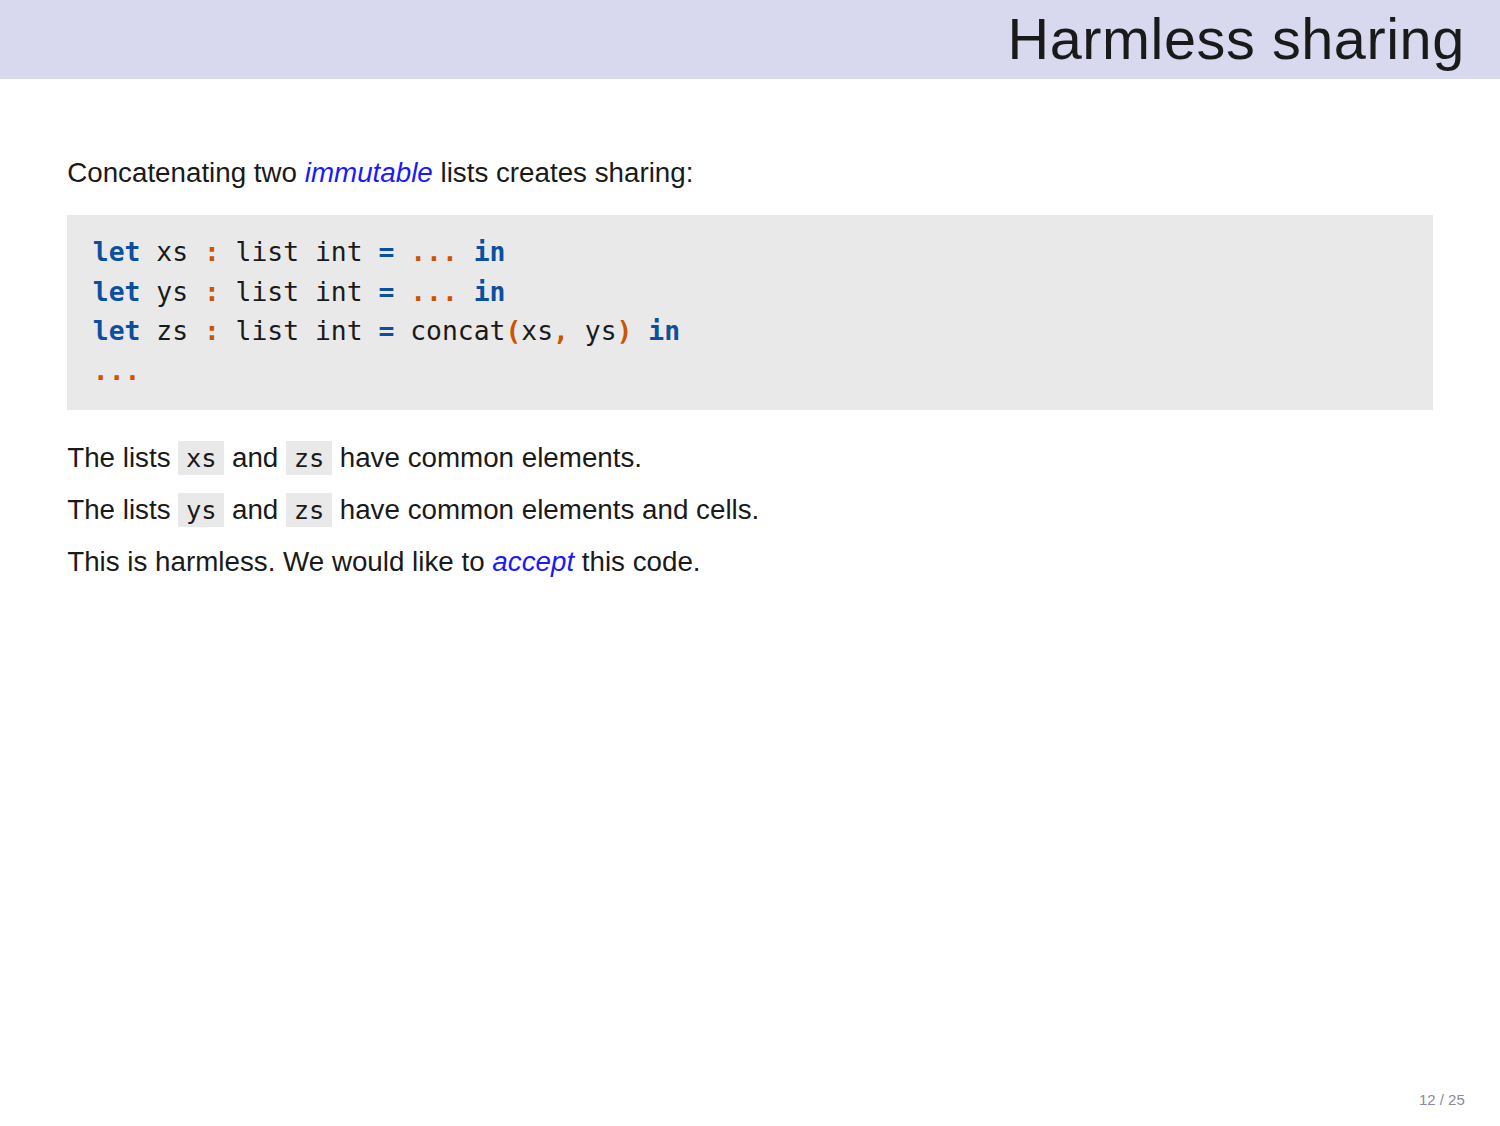Harmless sharing
Concatenating two immutable lists creates sharing:
let xs : list int = ... in
let ys : list int = ... in
let zs : list int = concat(xs, ys) in
...
The lists xs and zs have common elements.
The lists ys and zs have common elements and cells.
This is harmless. We would like to accept this code.
12 / 25